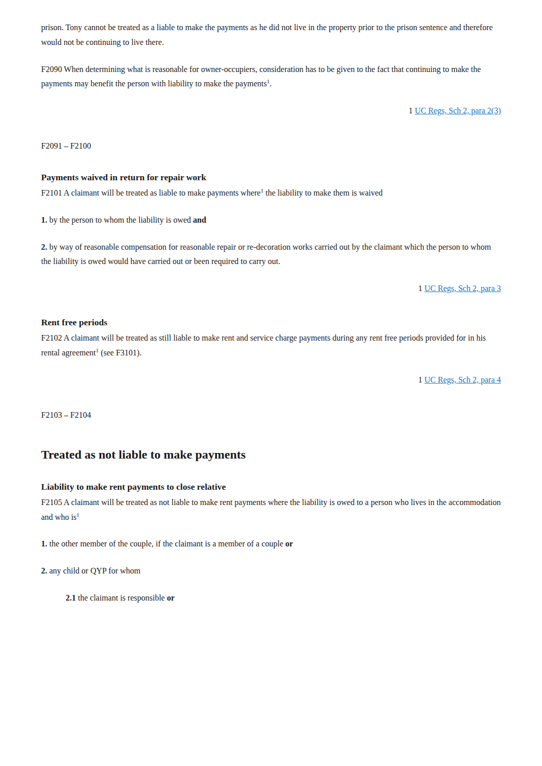prison. Tony cannot be treated as a liable to make the payments as he did not live in the property prior to the prison sentence and therefore would not be continuing to live there.
F2090 When determining what is reasonable for owner-occupiers, consideration has to be given to the fact that continuing to make the payments may benefit the person with liability to make the payments1.
1 UC Regs, Sch 2, para 2(3)
F2091 – F2100
Payments waived in return for repair work
F2101 A claimant will be treated as liable to make payments where1 the liability to make them is waived
1. by the person to whom the liability is owed and
2. by way of reasonable compensation for reasonable repair or re-decoration works carried out by the claimant which the person to whom the liability is owed would have carried out or been required to carry out.
1 UC Regs, Sch 2, para 3
Rent free periods
F2102 A claimant will be treated as still liable to make rent and service charge payments during any rent free periods provided for in his rental agreement1 (see F3101).
1 UC Regs, Sch 2, para 4
F2103 – F2104
Treated as not liable to make payments
Liability to make rent payments to close relative
F2105 A claimant will be treated as not liable to make rent payments where the liability is owed to a person who lives in the accommodation and who is1
1. the other member of the couple, if the claimant is a member of a couple or
2. any child or QYP for whom
2.1 the claimant is responsible or